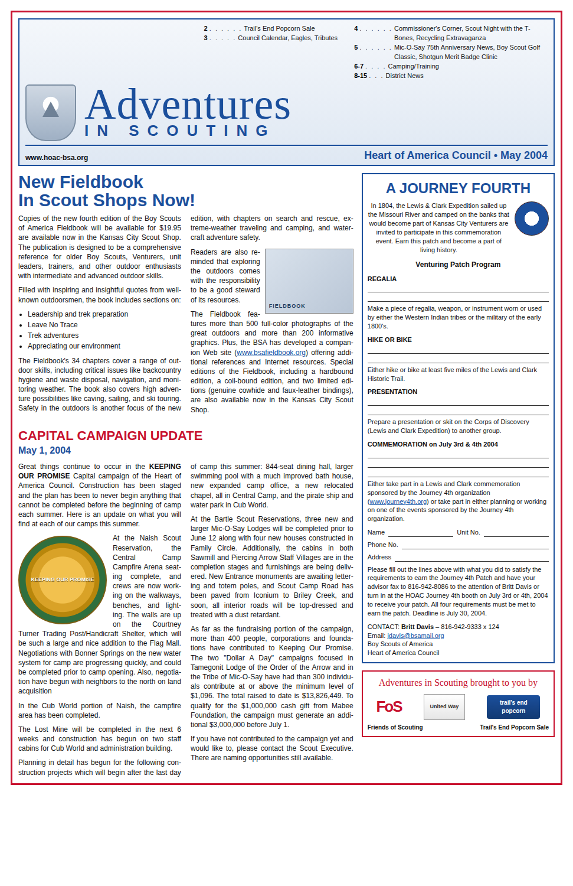2 . . . . . . Trail's End Popcorn Sale
3 . . . . . Council Calendar, Eagles, Tributes
4 . . . . . . Commissioner's Corner, Scout Night with the T-Bones, Recycling Extravaganza
5 . . . . . . Mic-O-Say 75th Anniversary News, Boy Scout Golf Classic, Shotgun Merit Badge Clinic
6-7 . . . . Camping/Training
8-15 . . . District News
Adventures
IN SCOUTING
www.hoac-bsa.org
Heart of America Council • May 2004
New Fieldbook
In Scout Shops Now!
Copies of the new fourth edition of the Boy Scouts of America Fieldbook will be available for $19.95 are available now in the Kansas City Scout Shop. The publication is designed to be a comprehensive reference for older Boy Scouts, Venturers, unit leaders, trainers, and other outdoor enthusiasts with intermediate and advanced outdoor skills.
Filled with inspiring and insightful quotes from well-known outdoorsmen, the book includes sections on:
Leadership and trek preparation
Leave No Trace
Trek adventures
Appreciating our environment
The Fieldbook's 34 chapters cover a range of outdoor skills, including critical issues like backcountry hygiene and waste disposal, navigation, and monitoring weather. The book also covers high adventure possibilities like caving, sailing, and ski touring. Safety in the outdoors is another focus of the new edition, with chapters on search and rescue, extreme-weather traveling and camping, and watercraft adventure safety.
Readers are also reminded that exploring the outdoors comes with the responsibility to be a good steward of its resources.
The Fieldbook features more than 500 full-color photographs of the great outdoors and more than 200 informative graphics. Plus, the BSA has developed a companion Web site (www.bsafieldbook.org) offering additional references and Internet resources. Special editions of the Fieldbook, including a hardbound edition, a coil-bound edition, and two limited editions (genuine cowhide and faux-leather bindings), are also available now in the Kansas City Scout Shop.
CAPITAL CAMPAIGN UPDATE
May 1, 2004
Great things continue to occur in the KEEPING OUR PROMISE Capital campaign of the Heart of America Council. Construction has been staged and the plan has been to never begin anything that cannot be completed before the beginning of camp each summer. Here is an update on what you will find at each of our camps this summer.
KEEPING OUR PROMISE
At the Naish Scout Reservation, the Central Camp Campfire Arena seating complete, and crews are now working on the walkways, benches, and lighting. The walls are up on the Courtney Turner Trading Post/Handicraft Shelter, which will be such a large and nice addition to the Flag Mall. Negotiations with Bonner Springs on the new water system for camp are progressing quickly, and could be completed prior to camp opening. Also, negotiation have begun with neighbors to the north on land acquisition
In the Cub World portion of Naish, the campfire area has been completed.
The Lost Mine will be completed in the next 6 weeks and construction has begun on two staff cabins for Cub World and administration building.
Planning in detail has begun for the following construction projects which will begin after the last day of camp this summer: 844-seat dining hall, larger swimming pool with a much improved bath house, new expanded camp office, a new relocated chapel, all in Central Camp, and the pirate ship and water park in Cub World.
At the Bartle Scout Reservations, three new and larger Mic-O-Say Lodges will be completed prior to June 12 along with four new houses constructed in Family Circle. Additionally, the cabins in both Sawmill and Piercing Arrow Staff Villages are in the completion stages and furnishings are being delivered. New Entrance monuments are awaiting lettering and totem poles, and Scout Camp Road has been paved from Iconium to Briley Creek, and soon, all interior roads will be top-dressed and treated with a dust retardant.
As far as the fundraising portion of the campaign, more than 400 people, corporations and foundations have contributed to Keeping Our Promise. The two "Dollar A Day" campaigns focused in Tamegonit Lodge of the Order of the Arrow and in the Tribe of Mic-O-Say have had than 300 individuals contribute at or above the minimum level of $1,096. The total raised to date is $13,826,449. To qualify for the $1,000,000 cash gift from Mabee Foundation, the campaign must generate an additional $3,000,000 before July 1.
If you have not contributed to the campaign yet and would like to, please contact the Scout Executive. There are naming opportunities still available.
A JOURNEY FOURTH
In 1804, the Lewis & Clark Expedition sailed up the Missouri River and camped on the banks that would become part of Kansas City Venturers are invited to participate in this commemoration event. Earn this patch and become a part of living history.
Venturing Patch Program
REGALIA
Make a piece of regalia, weapon, or instrument worn or used by either the Western Indian tribes or the military of the early 1800's.
HIKE OR BIKE
Either hike or bike at least five miles of the Lewis and Clark Historic Trail.
PRESENTATION
Prepare a presentation or skit on the Corps of Discovery (Lewis and Clark Expedition) to another group.
COMMEMORATION on July 3rd & 4th 2004
Either take part in a Lewis and Clark commemoration sponsored by the Journey 4th organization (www.journey4th.org) or take part in either planning or working on one of the events sponsored by the Journey 4th organization.
Name Unit No.
Phone No.
Address
Please fill out the lines above with what you did to satisfy the requirements to earn the Journey 4th Patch and have your advisor fax to 816-942-8086 to the attention of Britt Davis or turn in at the HOAC Journey 4th booth on July 3rd or 4th, 2004 to receive your patch. All four requirements must be met to earn the patch. Deadline is July 30, 2004.
CONTACT: Britt Davis – 816-942-9333 x 124
Email: jdavis@bsamail.org
Boy Scouts of America
Heart of America Council
Adventures in Scouting brought to you by
FoS
United Way
trail's end
popcorn
Friends of Scouting Trail's End Popcorn Sale